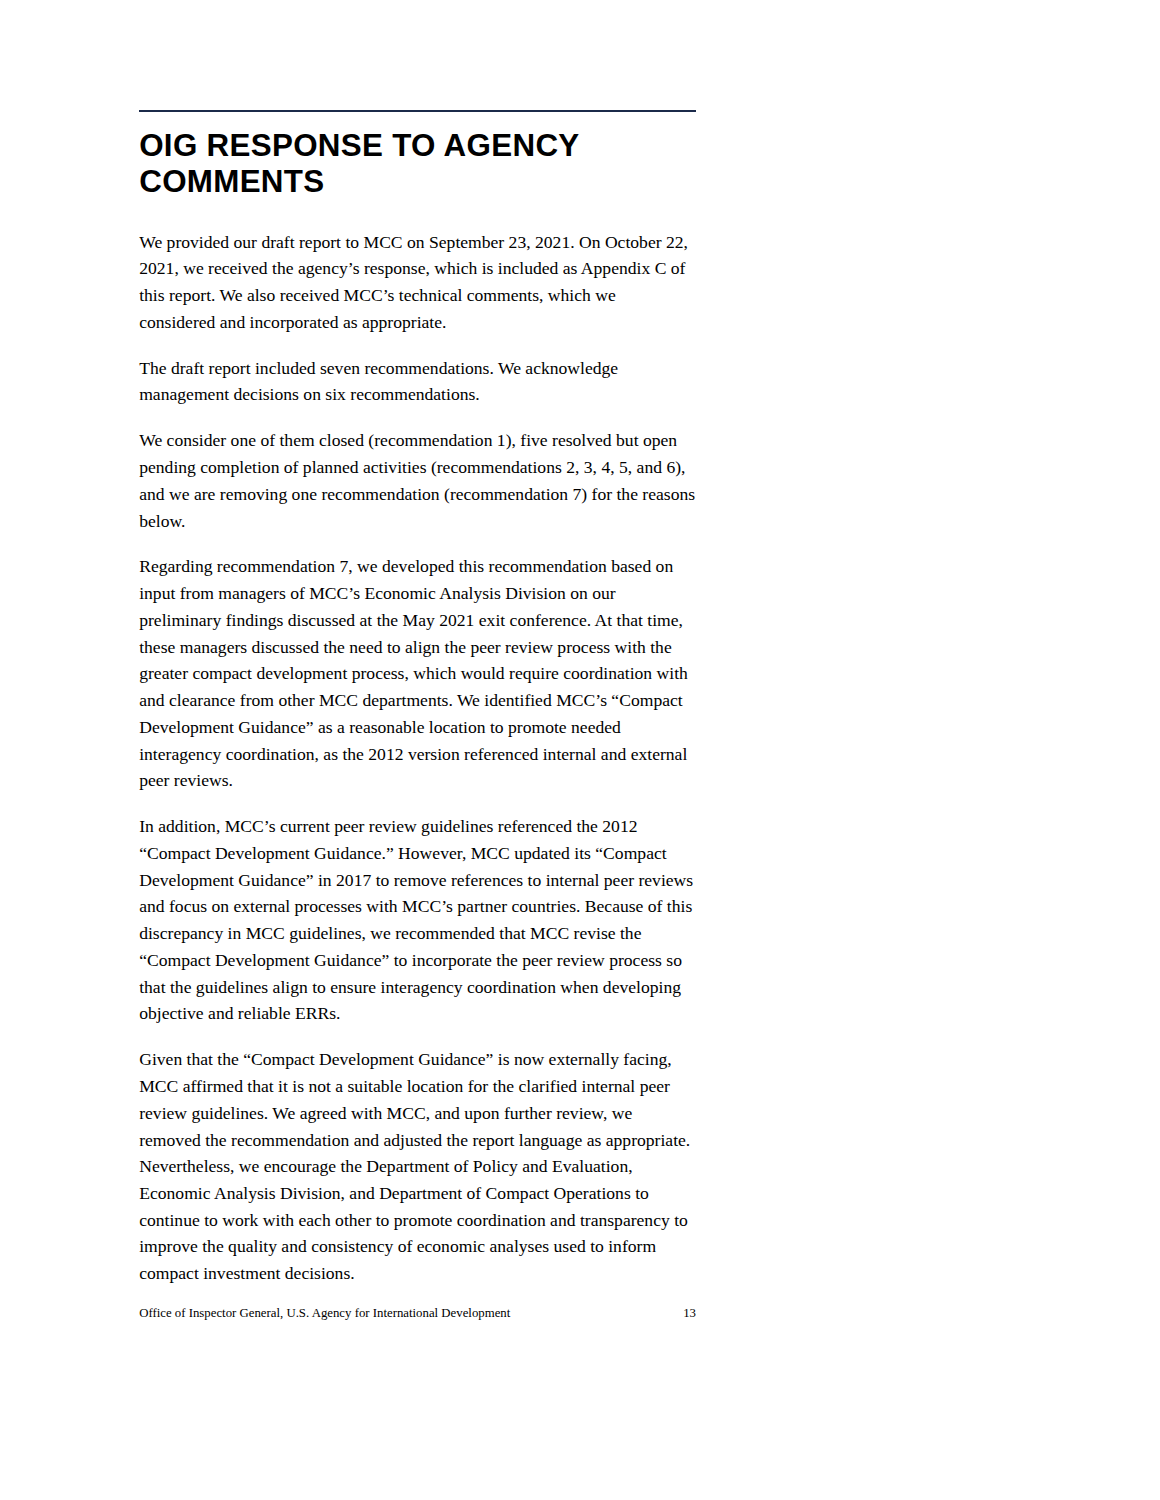OIG RESPONSE TO AGENCY COMMENTS
We provided our draft report to MCC on September 23, 2021. On October 22, 2021, we received the agency’s response, which is included as Appendix C of this report. We also received MCC’s technical comments, which we considered and incorporated as appropriate.
The draft report included seven recommendations. We acknowledge management decisions on six recommendations.
We consider one of them closed (recommendation 1), five resolved but open pending completion of planned activities (recommendations 2, 3, 4, 5, and 6), and we are removing one recommendation (recommendation 7) for the reasons below.
Regarding recommendation 7, we developed this recommendation based on input from managers of MCC’s Economic Analysis Division on our preliminary findings discussed at the May 2021 exit conference. At that time, these managers discussed the need to align the peer review process with the greater compact development process, which would require coordination with and clearance from other MCC departments. We identified MCC’s “Compact Development Guidance” as a reasonable location to promote needed interagency coordination, as the 2012 version referenced internal and external peer reviews.
In addition, MCC’s current peer review guidelines referenced the 2012 “Compact Development Guidance.” However, MCC updated its “Compact Development Guidance” in 2017 to remove references to internal peer reviews and focus on external processes with MCC’s partner countries. Because of this discrepancy in MCC guidelines, we recommended that MCC revise the “Compact Development Guidance” to incorporate the peer review process so that the guidelines align to ensure interagency coordination when developing objective and reliable ERRs.
Given that the “Compact Development Guidance” is now externally facing, MCC affirmed that it is not a suitable location for the clarified internal peer review guidelines. We agreed with MCC, and upon further review, we removed the recommendation and adjusted the report language as appropriate. Nevertheless, we encourage the Department of Policy and Evaluation, Economic Analysis Division, and Department of Compact Operations to continue to work with each other to promote coordination and transparency to improve the quality and consistency of economic analyses used to inform compact investment decisions.
Office of Inspector General, U.S. Agency for International Development 13